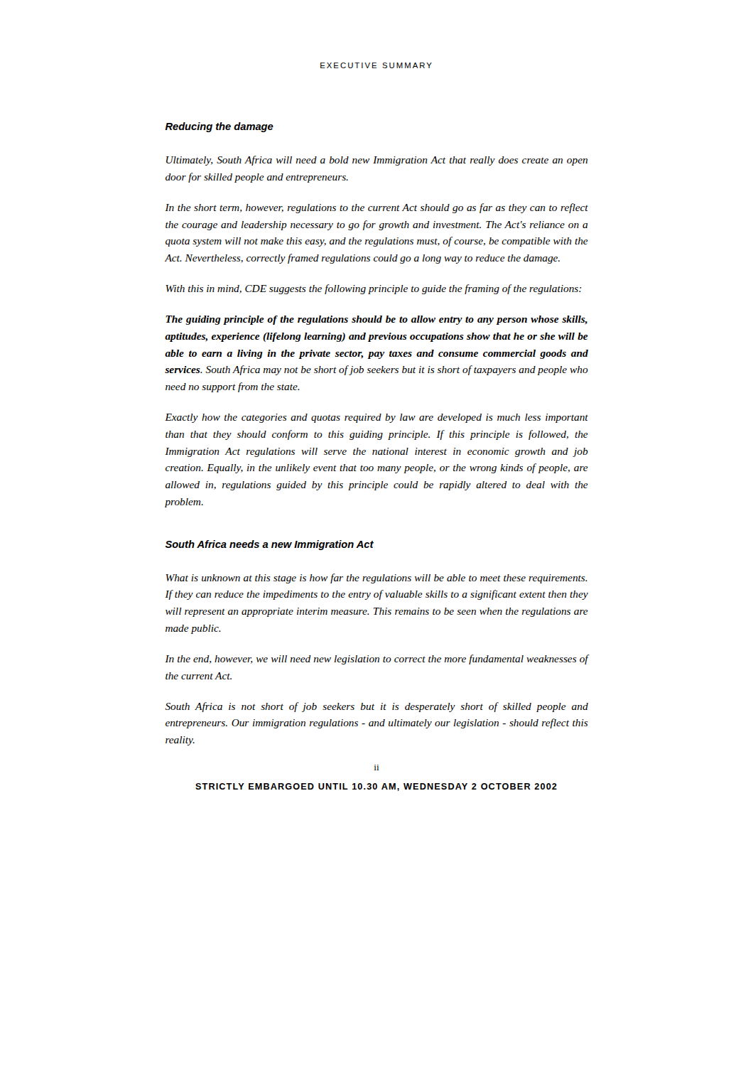EXECUTIVE SUMMARY
Reducing the damage
Ultimately, South Africa will need a bold new Immigration Act that really does create an open door for skilled people and entrepreneurs.
In the short term, however, regulations to the current Act should go as far as they can to reflect the courage and leadership necessary to go for growth and investment. The Act's reliance on a quota system will not make this easy, and the regulations must, of course, be compatible with the Act. Nevertheless, correctly framed regulations could go a long way to reduce the damage.
With this in mind, CDE suggests the following principle to guide the framing of the regulations:
The guiding principle of the regulations should be to allow entry to any person whose skills, aptitudes, experience (lifelong learning) and previous occupations show that he or she will be able to earn a living in the private sector, pay taxes and consume commercial goods and services. South Africa may not be short of job seekers but it is short of taxpayers and people who need no support from the state.
Exactly how the categories and quotas required by law are developed is much less important than that they should conform to this guiding principle. If this principle is followed, the Immigration Act regulations will serve the national interest in economic growth and job creation. Equally, in the unlikely event that too many people, or the wrong kinds of people, are allowed in, regulations guided by this principle could be rapidly altered to deal with the problem.
South Africa needs a new Immigration Act
What is unknown at this stage is how far the regulations will be able to meet these requirements. If they can reduce the impediments to the entry of valuable skills to a significant extent then they will represent an appropriate interim measure. This remains to be seen when the regulations are made public.
In the end, however, we will need new legislation to correct the more fundamental weaknesses of the current Act.
South Africa is not short of job seekers but it is desperately short of skilled people and entrepreneurs. Our immigration regulations - and ultimately our legislation - should reflect this reality.
ii
STRICTLY EMBARGOED UNTIL 10.30 AM, WEDNESDAY 2 OCTOBER 2002